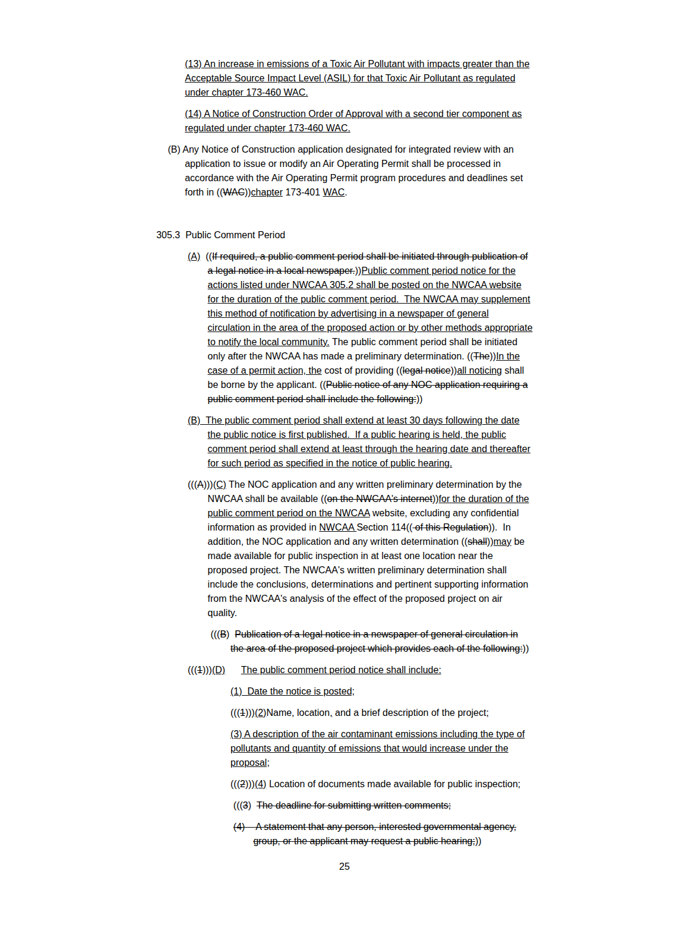(13) An increase in emissions of a Toxic Air Pollutant with impacts greater than the Acceptable Source Impact Level (ASIL) for that Toxic Air Pollutant as regulated under chapter 173-460 WAC.
(14) A Notice of Construction Order of Approval with a second tier component as regulated under chapter 173-460 WAC.
(B) Any Notice of Construction application designated for integrated review with an application to issue or modify an Air Operating Permit shall be processed in accordance with the Air Operating Permit program procedures and deadlines set forth in ((WAC))chapter 173-401 WAC.
305.3 Public Comment Period
(A) ((If required, a public comment period shall be initiated through publication of a legal notice in a local newspaper.))Public comment period notice for the actions listed under NWCAA 305.2 shall be posted on the NWCAA website for the duration of the public comment period. The NWCAA may supplement this method of notification by advertising in a newspaper of general circulation in the area of the proposed action or by other methods appropriate to notify the local community. The public comment period shall be initiated only after the NWCAA has made a preliminary determination. ((The))In the case of a permit action, the cost of providing ((legal notice))all noticing shall be borne by the applicant. ((Public notice of any NOC application requiring a public comment period shall include the following:))
(B) The public comment period shall extend at least 30 days following the date the public notice is first published. If a public hearing is held, the public comment period shall extend at least through the hearing date and thereafter for such period as specified in the notice of public hearing.
(((A)))(C) The NOC application and any written preliminary determination by the NWCAA shall be available ((on the NWCAA's internet))for the duration of the public comment period on the NWCAA website, excluding any confidential information as provided in NWCAA Section 114(( of this Regulation)). In addition, the NOC application and any written determination ((shall))may be made available for public inspection in at least one location near the proposed project. The NWCAA's written preliminary determination shall include the conclusions, determinations and pertinent supporting information from the NWCAA's analysis of the effect of the proposed project on air quality.
(((B) Publication of a legal notice in a newspaper of general circulation in the area of the proposed project which provides each of the following:))
(((1)))(D) The public comment period notice shall include:
(1) Date the notice is posted;
(((1)))(2) Name, location, and a brief description of the project;
(3) A description of the air contaminant emissions including the type of pollutants and quantity of emissions that would increase under the proposal;
(((2)))(4) Location of documents made available for public inspection;
(((3) The deadline for submitting written comments;
(4) A statement that any person, interested governmental agency, group, or the applicant may request a public hearing;))
25